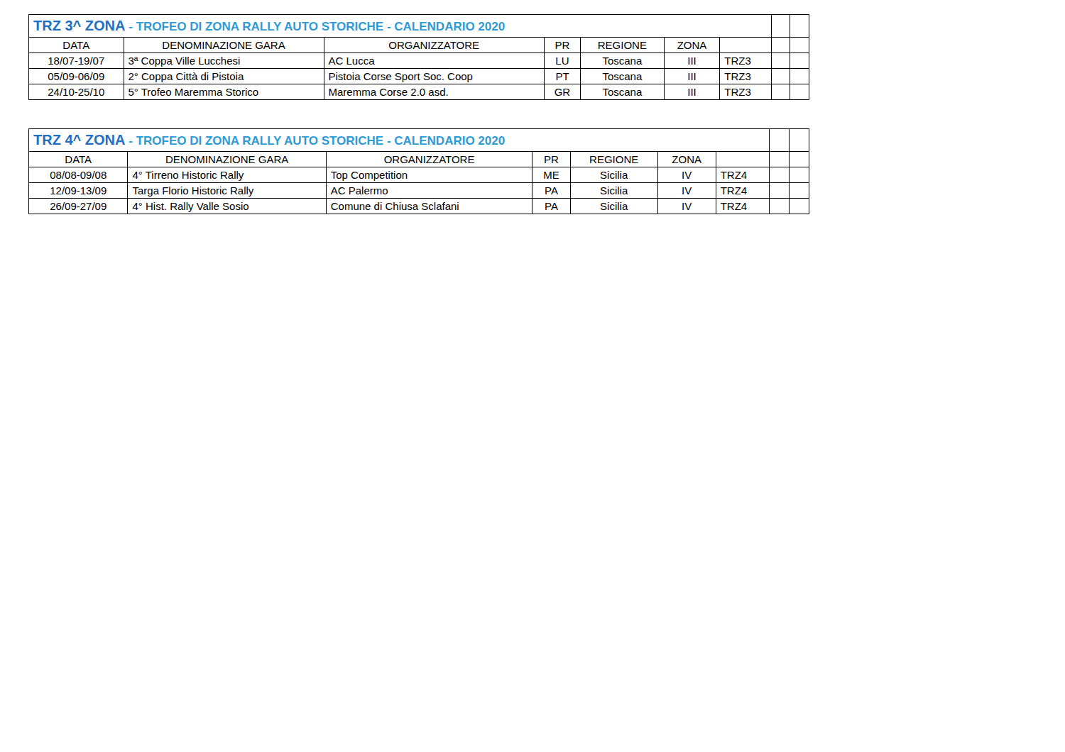| TRZ 3^ ZONA - TROFEO DI ZONA RALLY AUTO STORICHE - CALENDARIO 2020 | | |
| DATA | DENOMINAZIONE GARA | ORGANIZZATORE | PR | REGIONE | ZONA | | | |
| 18/07-19/07 | 3ª Coppa Ville Lucchesi | AC Lucca | LU | Toscana | III | TRZ3 | | |
| 05/09-06/09 | 2° Coppa Città di Pistoia | Pistoia Corse Sport Soc. Coop | PT | Toscana | III | TRZ3 | | |
| 24/10-25/10 | 5° Trofeo Maremma Storico | Maremma Corse 2.0 asd. | GR | Toscana | III | TRZ3 | | |
| TRZ 4^ ZONA - TROFEO DI ZONA RALLY AUTO STORICHE - CALENDARIO 2020 | | |
| DATA | DENOMINAZIONE GARA | ORGANIZZATORE | PR | REGIONE | ZONA | | | |
| 08/08-09/08 | 4° Tirreno Historic Rally | Top Competition | ME | Sicilia | IV | TRZ4 | | |
| 12/09-13/09 | Targa Florio Historic Rally | AC Palermo | PA | Sicilia | IV | TRZ4 | | |
| 26/09-27/09 | 4° Hist. Rally Valle Sosio | Comune di Chiusa Sclafani | PA | Sicilia | IV | TRZ4 | | |